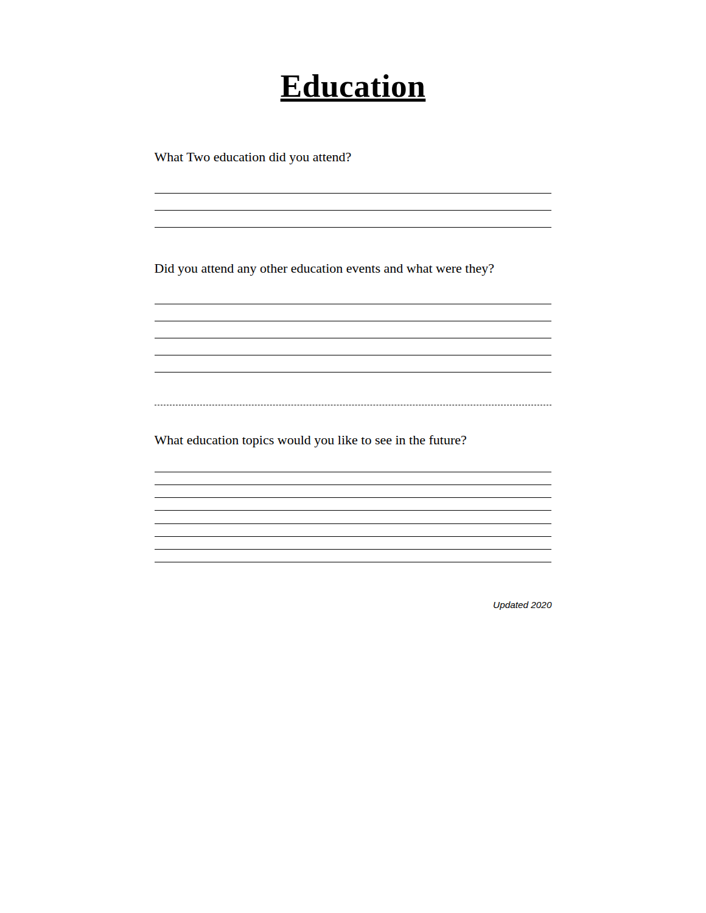Education
What Two education did you attend?
Did you attend any other education events and what were they?
What education topics would you like to see in the future?
Updated 2020